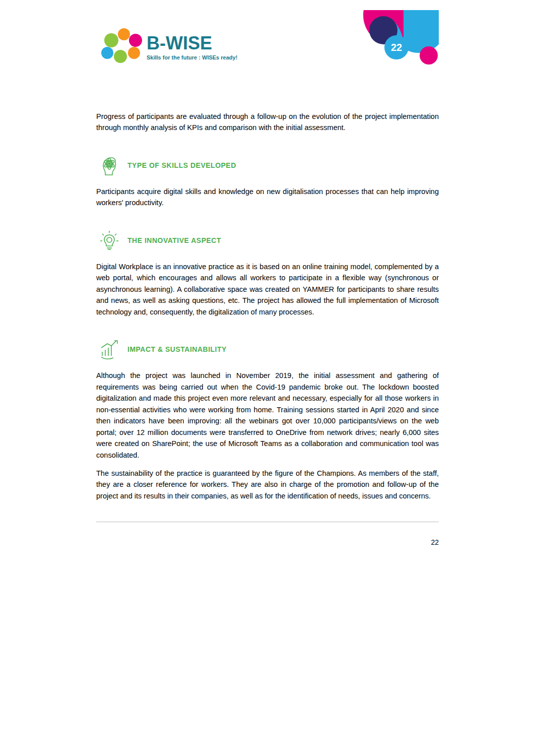22
B-WISE Skills for the future : WISEs ready!
Progress of participants are evaluated through a follow-up on the evolution of the project implementation through monthly analysis of KPIs and comparison with the initial assessment.
TYPE OF SKILLS DEVELOPED
Participants acquire digital skills and knowledge on new digitalisation processes that can help improving workers' productivity.
THE INNOVATIVE ASPECT
Digital Workplace is an innovative practice as it is based on an online training model, complemented by a web portal, which encourages and allows all workers to participate in a flexible way (synchronous or asynchronous learning). A collaborative space was created on YAMMER for participants to share results and news, as well as asking questions, etc. The project has allowed the full implementation of Microsoft technology and, consequently, the digitalization of many processes.
IMPACT & SUSTAINABILITY
Although the project was launched in November 2019, the initial assessment and gathering of requirements was being carried out when the Covid-19 pandemic broke out. The lockdown boosted digitalization and made this project even more relevant and necessary, especially for all those workers in non-essential activities who were working from home. Training sessions started in April 2020 and since then indicators have been improving: all the webinars got over 10,000 participants/views on the web portal; over 12 million documents were transferred to OneDrive from network drives; nearly 6,000 sites were created on SharePoint; the use of Microsoft Teams as a collaboration and communication tool was consolidated.
The sustainability of the practice is guaranteed by the figure of the Champions. As members of the staff, they are a closer reference for workers. They are also in charge of the promotion and follow-up of the project and its results in their companies, as well as for the identification of needs, issues and concerns.
22